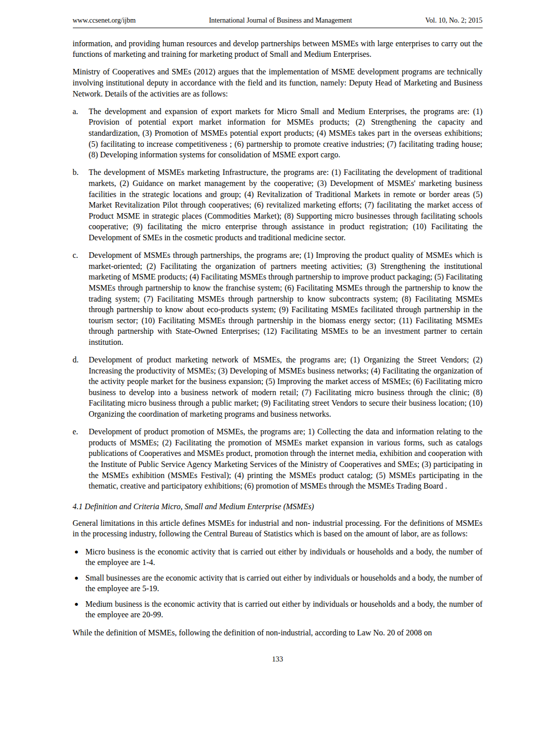www.ccsenet.org/ijbm
International Journal of Business and Management
Vol. 10, No. 2; 2015
information, and providing human resources and develop partnerships between MSMEs with large enterprises to carry out the functions of marketing and training for marketing product of Small and Medium Enterprises.
Ministry of Cooperatives and SMEs (2012) argues that the implementation of MSME development programs are technically involving institutional deputy in accordance with the field and its function, namely: Deputy Head of Marketing and Business Network. Details of the activities are as follows:
a.
The development and expansion of export markets for Micro Small and Medium Enterprises, the programs are: (1) Provision of potential export market information for MSMEs products; (2) Strengthening the capacity and standardization, (3) Promotion of MSMEs potential export products; (4) MSMEs takes part in the overseas exhibitions; (5) facilitating to increase competitiveness ; (6) partnership to promote creative industries; (7) facilitating trading house; (8) Developing information systems for consolidation of MSME export cargo.
b.
The development of MSMEs marketing Infrastructure, the programs are: (1) Facilitating the development of traditional markets, (2) Guidance on market management by the cooperative; (3) Development of MSMEs' marketing business facilities in the strategic locations and group; (4) Revitalization of Traditional Markets in remote or border areas (5) Market Revitalization Pilot through cooperatives; (6) revitalized marketing efforts; (7) facilitating the market access of Product MSME in strategic places (Commodities Market); (8) Supporting micro businesses through facilitating schools cooperative; (9) facilitating the micro enterprise through assistance in product registration; (10) Facilitating the Development of SMEs in the cosmetic products and traditional medicine sector.
c.
Development of MSMEs through partnerships, the programs are; (1) Improving the product quality of MSMEs which is market-oriented; (2) Facilitating the organization of partners meeting activities; (3) Strengthening the institutional marketing of MSME products; (4) Facilitating MSMEs through partnership to improve product packaging; (5) Facilitating MSMEs through partnership to know the franchise system; (6) Facilitating MSMEs through the partnership to know the trading system; (7) Facilitating MSMEs through partnership to know subcontracts system; (8) Facilitating MSMEs through partnership to know about eco-products system; (9) Facilitating MSMEs facilitated through partnership in the tourism sector; (10) Facilitating MSMEs through partnership in the biomass energy sector; (11) Facilitating MSMEs through partnership with State-Owned Enterprises; (12) Facilitating MSMEs to be an investment partner to certain institution.
d.
Development of product marketing network of MSMEs, the programs are; (1) Organizing the Street Vendors; (2) Increasing the productivity of MSMEs; (3) Developing of MSMEs business networks; (4) Facilitating the organization of the activity people market for the business expansion; (5) Improving the market access of MSMEs; (6) Facilitating micro business to develop into a business network of modern retail; (7) Facilitating micro business through the clinic; (8) Facilitating micro business through a public market; (9) Facilitating street Vendors to secure their business location; (10) Organizing the coordination of marketing programs and business networks.
e.
Development of product promotion of MSMEs, the programs are; 1) Collecting the data and information relating to the products of MSMEs; (2) Facilitating the promotion of MSMEs market expansion in various forms, such as catalogs publications of Cooperatives and MSMEs product, promotion through the internet media, exhibition and cooperation with the Institute of Public Service Agency Marketing Services of the Ministry of Cooperatives and SMEs; (3) participating in the MSMEs exhibition (MSMEs Festival); (4) printing the MSMEs product catalog; (5) MSMEs participating in the thematic, creative and participatory exhibitions; (6) promotion of MSMEs through the MSMEs Trading Board .
4.1 Definition and Criteria Micro, Small and Medium Enterprise (MSMEs)
General limitations in this article defines MSMEs for industrial and non- industrial processing. For the definitions of MSMEs in the processing industry, following the Central Bureau of Statistics which is based on the amount of labor, are as follows:
Micro business is the economic activity that is carried out either by individuals or households and a body, the number of the employee are 1-4.
Small businesses are the economic activity that is carried out either by individuals or households and a body, the number of the employee are 5-19.
Medium business is the economic activity that is carried out either by individuals or households and a body, the number of the employee are 20-99.
While the definition of MSMEs, following the definition of non-industrial, according to Law No. 20 of 2008 on
133